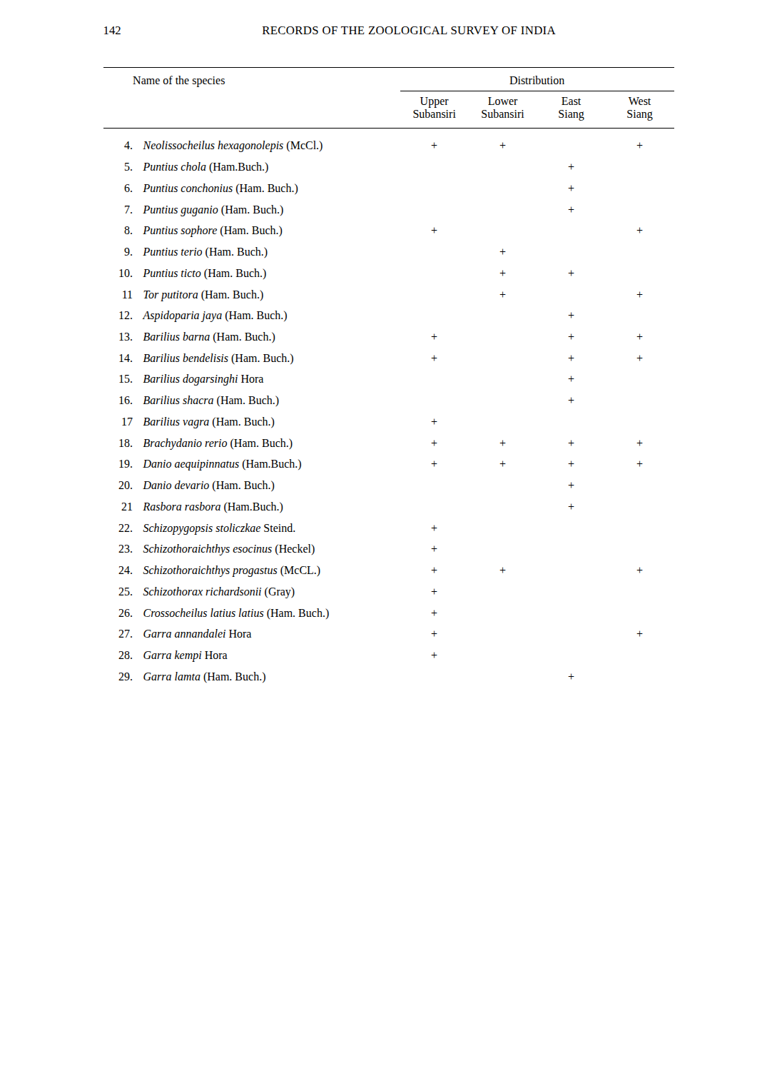142 RECORDS OF THE ZOOLOGICAL SURVEY OF INDIA
| Name of the species | Distribution |
| --- | --- |
| | Upper Subansiri | Lower Subansiri | East Siang | West Siang |
| 4. | Neolissocheilus hexagonolepis (McCl.) | + | + | | + |
| 5. | Puntius chola (Ham.Buch.) | | | + | |
| 6. | Puntius conchonius (Ham. Buch.) | | | + | |
| 7. | Puntius guganio (Ham. Buch.) | | | + | |
| 8. | Puntius sophore (Ham. Buch.) | + | | | + |
| 9. | Puntius terio (Ham. Buch.) | | + | | |
| 10. | Puntius ticto (Ham. Buch.) | | + | + | |
| 11 | Tor putitora (Ham. Buch.) | | + | | + |
| 12. | Aspidoparia jaya (Ham. Buch.) | | | + | |
| 13. | Barilius barna (Ham. Buch.) | + | | + | + |
| 14. | Barilius bendelisis (Ham. Buch.) | + | | + | + |
| 15. | Barilius dogarsinghi Hora | | | + | |
| 16. | Barilius shacra (Ham. Buch.) | | | + | |
| 17 | Barilius vagra (Ham. Buch.) | + | | | |
| 18. | Brachydanio rerio (Ham. Buch.) | + | + | + | + |
| 19. | Danio aequipinnatus (Ham.Buch.) | + | + | + | + |
| 20. | Danio devario (Ham. Buch.) | | | + | |
| 21 | Rasbora rasbora (Ham.Buch.) | | | + | |
| 22. | Schizopygopsis stoliczkae Steind. | + | | | |
| 23. | Schizothoraichthys esocinus (Heckel) | + | | | |
| 24. | Schizothoraichthys progastus (McCL.) | + | + | | + |
| 25. | Schizothorax richardsonii (Gray) | + | | | |
| 26. | Crossocheilus latius latius (Ham. Buch.) | + | | | |
| 27. | Garra annandalei Hora | + | | | + |
| 28. | Garra kempi Hora | + | | | |
| 29. | Garra lamta (Ham. Buch.) | | | + | |